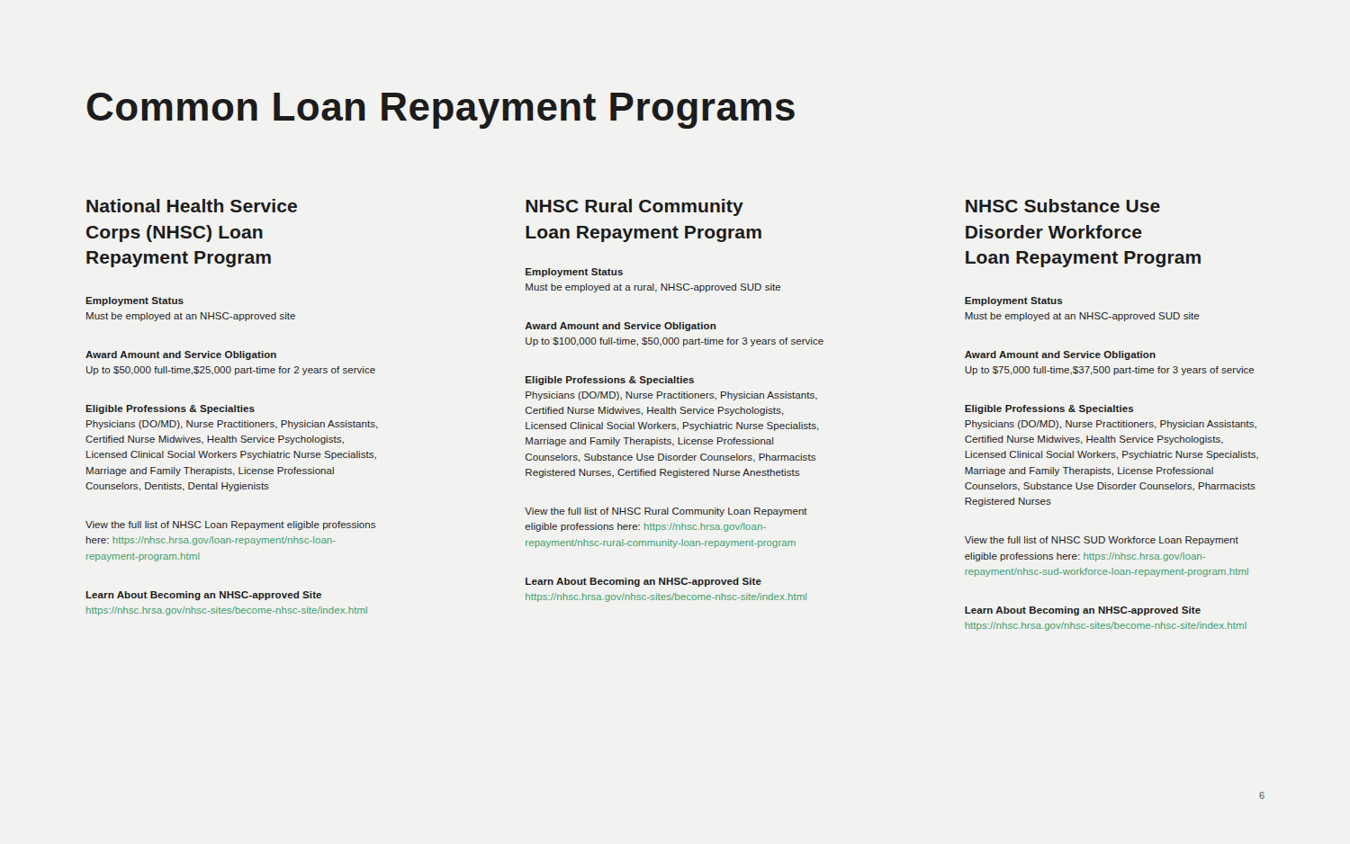Common Loan Repayment Programs
National Health Service
Corps (NHSC) Loan
Repayment Program
Employment Status
Must be employed at an NHSC-approved site
Award Amount and Service Obligation
Up to $50,000 full-time,$25,000 part-time for 2 years of service
Eligible Professions & Specialties
Physicians (DO/MD), Nurse Practitioners, Physician Assistants, Certified Nurse Midwives, Health Service Psychologists, Licensed Clinical Social Workers Psychiatric Nurse Specialists, Marriage and Family Therapists, License Professional Counselors, Dentists, Dental Hygienists
View the full list of NHSC Loan Repayment eligible professions here: https://nhsc.hrsa.gov/loan-repayment/nhsc-loan-repayment-program.html
Learn About Becoming an NHSC-approved Site
https://nhsc.hrsa.gov/nhsc-sites/become-nhsc-site/index.html
NHSC Rural Community
Loan Repayment Program
Employment Status
Must be employed at a rural, NHSC-approved SUD site
Award Amount and Service Obligation
Up to $100,000 full-time, $50,000 part-time for 3 years of service
Eligible Professions & Specialties
Physicians (DO/MD), Nurse Practitioners, Physician Assistants, Certified Nurse Midwives, Health Service Psychologists, Licensed Clinical Social Workers, Psychiatric Nurse Specialists, Marriage and Family Therapists, License Professional Counselors, Substance Use Disorder Counselors, Pharmacists Registered Nurses, Certified Registered Nurse Anesthetists
View the full list of NHSC Rural Community Loan Repayment eligible professions here: https://nhsc.hrsa.gov/loan-repayment/nhsc-rural-community-loan-repayment-program
Learn About Becoming an NHSC-approved Site
https://nhsc.hrsa.gov/nhsc-sites/become-nhsc-site/index.html
NHSC Substance Use
Disorder Workforce
Loan Repayment Program
Employment Status
Must be employed at an NHSC-approved SUD site
Award Amount and Service Obligation
Up to $75,000 full-time,$37,500 part-time for 3 years of service
Eligible Professions & Specialties
Physicians (DO/MD), Nurse Practitioners, Physician Assistants, Certified Nurse Midwives, Health Service Psychologists, Licensed Clinical Social Workers, Psychiatric Nurse Specialists, Marriage and Family Therapists, License Professional Counselors, Substance Use Disorder Counselors, Pharmacists Registered Nurses
View the full list of NHSC SUD Workforce Loan Repayment eligible professions here: https://nhsc.hrsa.gov/loan-repayment/nhsc-sud-workforce-loan-repayment-program.html
Learn About Becoming an NHSC-approved Site
https://nhsc.hrsa.gov/nhsc-sites/become-nhsc-site/index.html
6